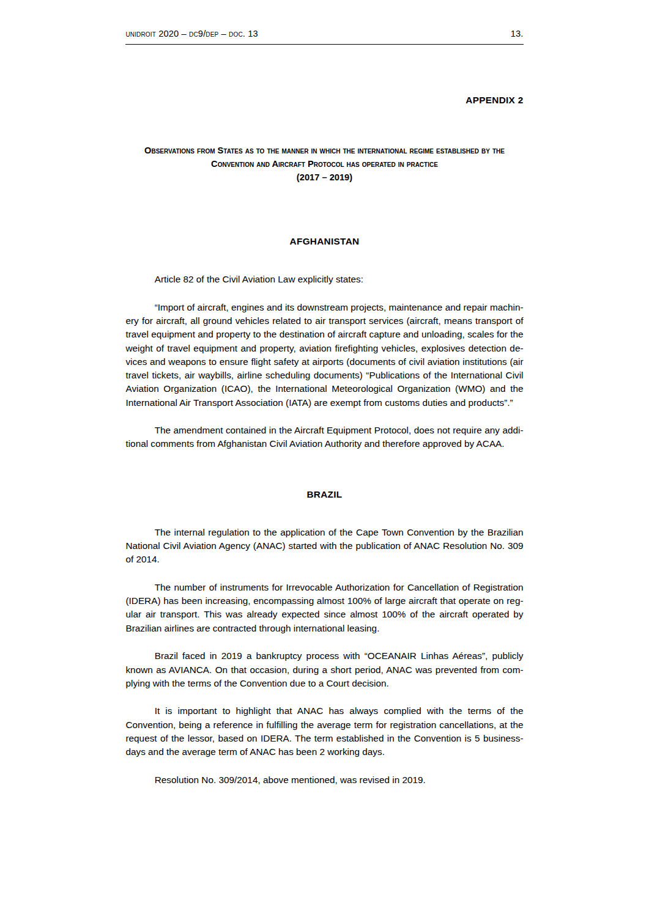Unidroit 2020 – DC9/DEP – Doc. 13
13.
APPENDIX 2
Observations from States as to the manner in which the international regime established by the Convention and Aircraft Protocol has operated in practice
(2017 – 2019)
AFGHANISTAN
Article 82 of the Civil Aviation Law explicitly states:
“Import of aircraft, engines and its downstream projects, maintenance and repair machinery for aircraft, all ground vehicles related to air transport services (aircraft, means transport of travel equipment and property to the destination of aircraft capture and unloading, scales for the weight of travel equipment and property, aviation firefighting vehicles, explosives detection devices and weapons to ensure flight safety at airports (documents of civil aviation institutions (air travel tickets, air waybills, airline scheduling documents) “Publications of the International Civil Aviation Organization (ICAO), the International Meteorological Organization (WMO) and the International Air Transport Association (IATA) are exempt from customs duties and products”.”
The amendment contained in the Aircraft Equipment Protocol, does not require any additional comments from Afghanistan Civil Aviation Authority and therefore approved by ACAA.
BRAZIL
The internal regulation to the application of the Cape Town Convention by the Brazilian National Civil Aviation Agency (ANAC) started with the publication of ANAC Resolution No. 309 of 2014.
The number of instruments for Irrevocable Authorization for Cancellation of Registration (IDERA) has been increasing, encompassing almost 100% of large aircraft that operate on regular air transport. This was already expected since almost 100% of the aircraft operated by Brazilian airlines are contracted through international leasing.
Brazil faced in 2019 a bankruptcy process with “OCEANAIR Linhas Aéreas”, publicly known as AVIANCA. On that occasion, during a short period, ANAC was prevented from complying with the terms of the Convention due to a Court decision.
It is important to highlight that ANAC has always complied with the terms of the Convention, being a reference in fulfilling the average term for registration cancellations, at the request of the lessor, based on IDERA. The term established in the Convention is 5 business-days and the average term of ANAC has been 2 working days.
Resolution No. 309/2014, above mentioned, was revised in 2019.